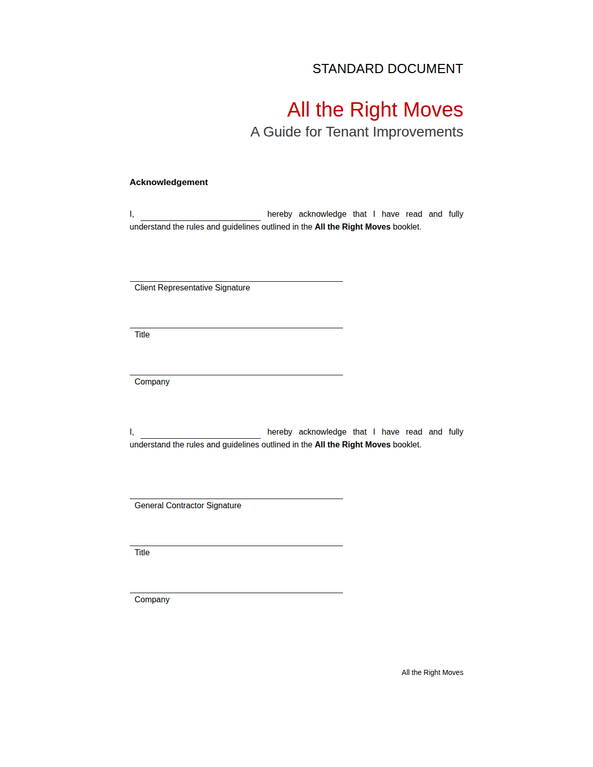STANDARD DOCUMENT
All the Right Moves
A Guide for Tenant Improvements
Acknowledgement
I, hereby acknowledge that I have read and fully understand the rules and guidelines outlined in the All the Right Moves booklet.
Client Representative Signature
Title
Company
I, hereby acknowledge that I have read and fully understand the rules and guidelines outlined in the All the Right Moves booklet.
General Contractor Signature
Title
Company
All the Right Moves